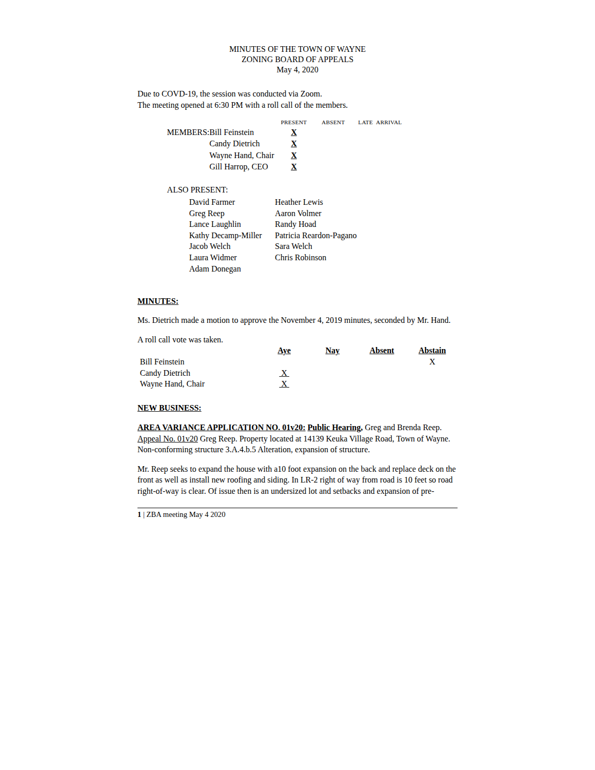MINUTES OF THE TOWN OF WAYNE
ZONING BOARD OF APPEALS
May 4, 2020
Due to COVD-19, the session was conducted via Zoom.
The meeting opened at 6:30 PM with a roll call of the members.
| | | PRESENT | ABSENT | LATE ARRIVAL |
| MEMBERS: | Bill Feinstein | X | | |
| | Candy Dietrich | X | | |
| | Wayne Hand, Chair | X | | |
| | Gill Harrop, CEO | X | | |
ALSO PRESENT:
| David Farmer | Heather Lewis |
| Greg Reep | Aaron Volmer |
| Lance Laughlin | Randy Hoad |
| Kathy Decamp-Miller | Patricia Reardon-Pagano |
| Jacob Welch | Sara Welch |
| Laura Widmer | Chris Robinson |
| Adam Donegan | |
MINUTES:
Ms. Dietrich made a motion to approve the November 4, 2019 minutes, seconded by Mr. Hand.
A roll call vote was taken.
| | Aye | Nay | Absent | Abstain |
| --- | --- | --- | --- | --- |
| Bill Feinstein | | | | X |
| Candy Dietrich | X | | | |
| Wayne Hand, Chair | X | | | |
NEW BUSINESS:
AREA VARIANCE APPLICATION NO. 01v20: Public Hearing, Greg and Brenda Reep.
Appeal No. 01v20 Greg Reep. Property located at 14139 Keuka Village Road, Town of Wayne. Non-conforming structure 3.A.4.b.5 Alteration, expansion of structure.
Mr. Reep seeks to expand the house with a10 foot expansion on the back and replace deck on the front as well as install new roofing and siding. In LR-2 right of way from road is 10 feet so road right-of-way is clear. Of issue then is an undersized lot and setbacks and expansion of pre-
1 | ZBA meeting May 4 2020